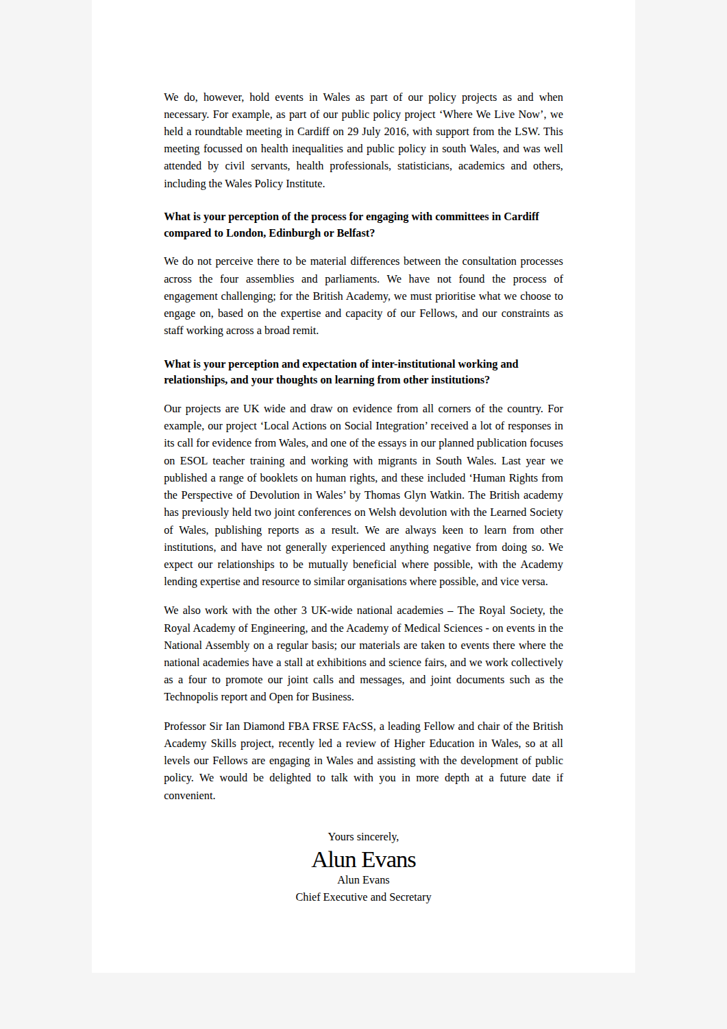We do, however, hold events in Wales as part of our policy projects as and when necessary. For example, as part of our public policy project ‘Where We Live Now’, we held a roundtable meeting in Cardiff on 29 July 2016, with support from the LSW. This meeting focussed on health inequalities and public policy in south Wales, and was well attended by civil servants, health professionals, statisticians, academics and others, including the Wales Policy Institute.
What is your perception of the process for engaging with committees in Cardiff
compared to London, Edinburgh or Belfast?
We do not perceive there to be material differences between the consultation processes across the four assemblies and parliaments. We have not found the process of engagement challenging; for the British Academy, we must prioritise what we choose to engage on, based on the expertise and capacity of our Fellows, and our constraints as staff working across a broad remit.
What is your perception and expectation of inter-institutional working and
relationships, and your thoughts on learning from other institutions?
Our projects are UK wide and draw on evidence from all corners of the country. For example, our project ‘Local Actions on Social Integration’ received a lot of responses in its call for evidence from Wales, and one of the essays in our planned publication focuses on ESOL teacher training and working with migrants in South Wales. Last year we published a range of booklets on human rights, and these included ‘Human Rights from the Perspective of Devolution in Wales’ by Thomas Glyn Watkin. The British academy has previously held two joint conferences on Welsh devolution with the Learned Society of Wales, publishing reports as a result. We are always keen to learn from other institutions, and have not generally experienced anything negative from doing so. We expect our relationships to be mutually beneficial where possible, with the Academy lending expertise and resource to similar organisations where possible, and vice versa.
We also work with the other 3 UK-wide national academies – The Royal Society, the Royal Academy of Engineering, and the Academy of Medical Sciences - on events in the National Assembly on a regular basis; our materials are taken to events there where the national academies have a stall at exhibitions and science fairs, and we work collectively as a four to promote our joint calls and messages, and joint documents such as the Technopolis report and Open for Business.
Professor Sir Ian Diamond FBA FRSE FAcSS, a leading Fellow and chair of the British Academy Skills project, recently led a review of Higher Education in Wales, so at all levels our Fellows are engaging in Wales and assisting with the development of public policy. We would be delighted to talk with you in more depth at a future date if convenient.
Yours sincerely,
Alun Evans
Alun Evans
Chief Executive and Secretary